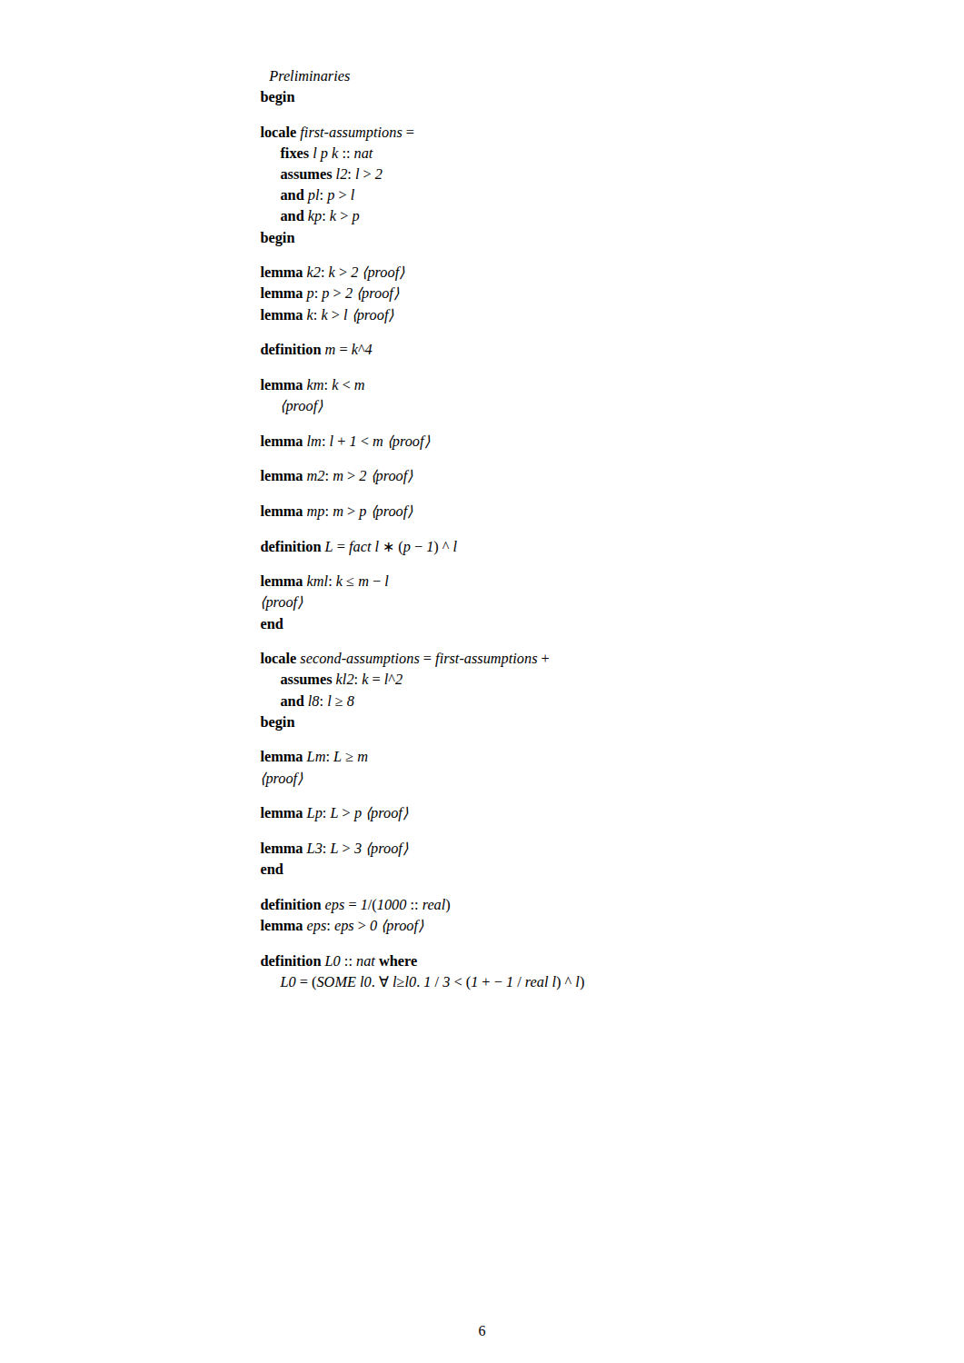Preliminaries
begin
locale first-assumptions =
fixes l p k :: nat
assumes l2: l > 2
and pl: p > l
and kp: k > p
begin
lemma k2: k > 2 ⟨proof⟩
lemma p: p > 2 ⟨proof⟩
lemma k: k > l ⟨proof⟩
definition m = k^4
lemma km: k < m
⟨proof⟩
lemma lm: l + 1 < m ⟨proof⟩
lemma m2: m > 2 ⟨proof⟩
lemma mp: m > p ⟨proof⟩
definition L = fact l ∗ (p − 1) ^ l
lemma kml: k ≤ m − l
⟨proof⟩
end
locale second-assumptions = first-assumptions +
assumes kl2: k = l^2
and l8: l ≥ 8
begin
lemma Lm: L ≥ m
⟨proof⟩
lemma Lp: L > p ⟨proof⟩
lemma L3: L > 3 ⟨proof⟩
end
definition eps = 1/(1000 :: real)
lemma eps: eps > 0 ⟨proof⟩
definition L0 :: nat where
L0 = (SOME l0. ∀ l≥l0. 1 / 3 < (1 + − 1 / real l) ^ l)
6